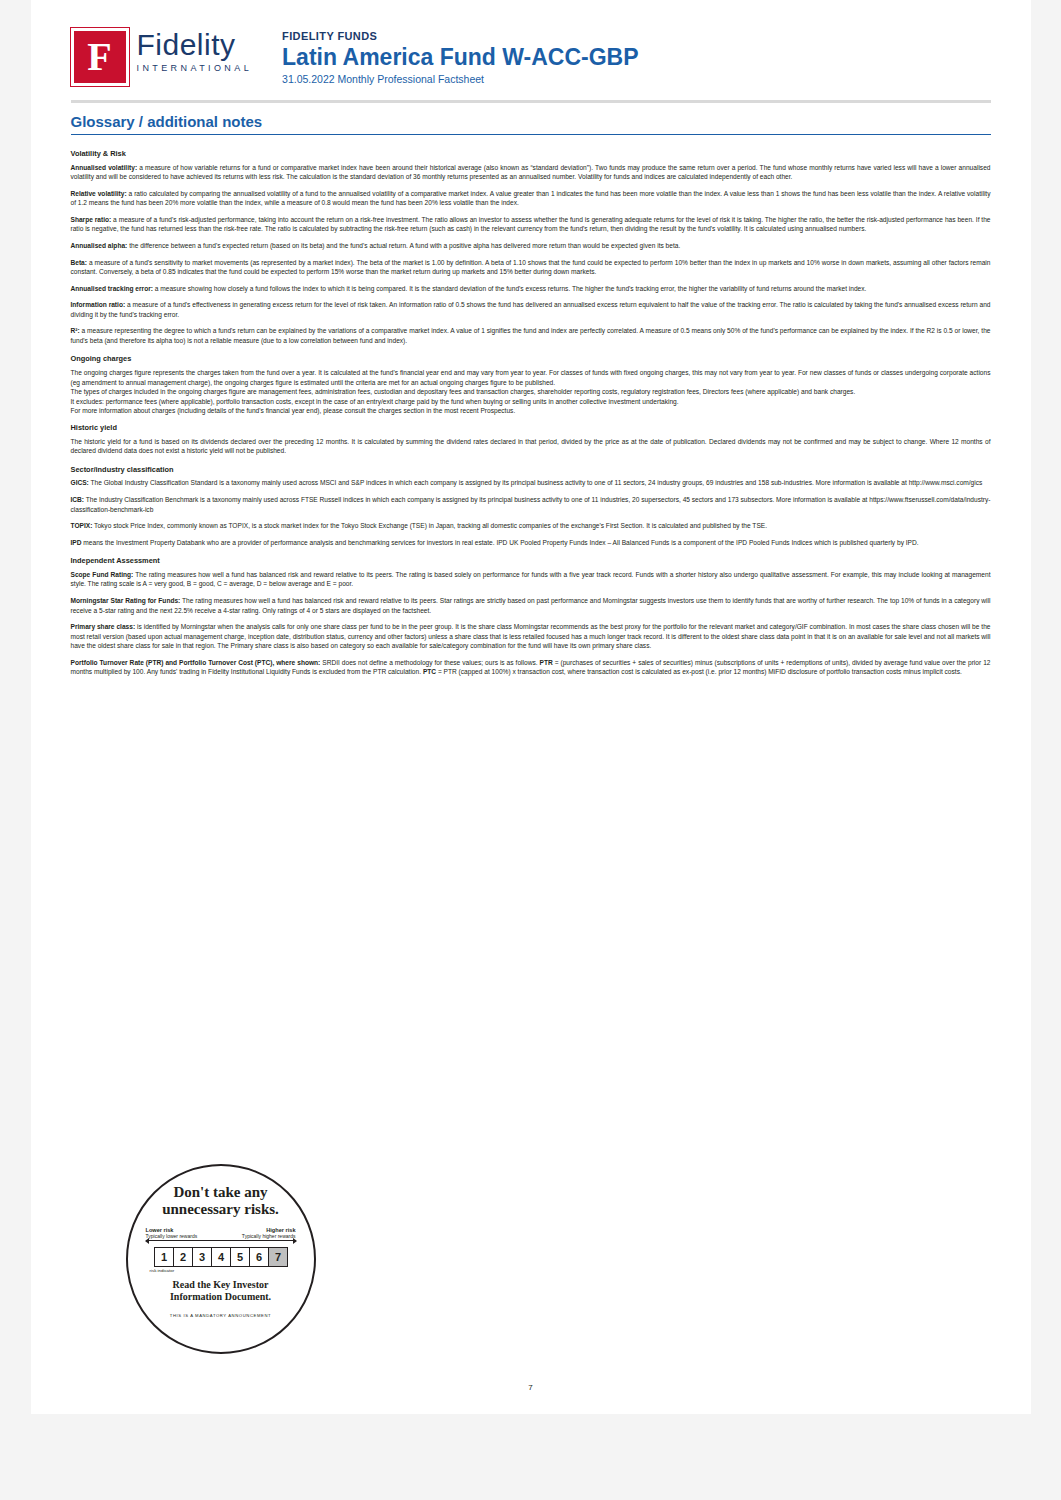F
Fidelity
INTERNATIONAL
FIDELITY FUNDS
Latin America Fund W-ACC-GBP
31.05.2022 Monthly Professional Factsheet
Glossary / additional notes
Volatility & Risk
Annualised volatility: a measure of how variable returns for a fund or comparative market index have been around their historical average (also known as “standard deviation”). Two funds may produce the same return over a period. The fund whose monthly returns have varied less will have a lower annualised volatility and will be considered to have achieved its returns with less risk. The calculation is the standard deviation of 36 monthly returns presented as an annualised number. Volatility for funds and indices are calculated independently of each other.
Relative volatility: a ratio calculated by comparing the annualised volatility of a fund to the annualised volatility of a comparative market index. A value greater than 1 indicates the fund has been more volatile than the index. A value less than 1 shows the fund has been less volatile than the index. A relative volatility of 1.2 means the fund has been 20% more volatile than the index, while a measure of 0.8 would mean the fund has been 20% less volatile than the index.
Sharpe ratio: a measure of a fund's risk-adjusted performance, taking into account the return on a risk-free investment. The ratio allows an investor to assess whether the fund is generating adequate returns for the level of risk it is taking. The higher the ratio, the better the risk-adjusted performance has been. If the ratio is negative, the fund has returned less than the risk-free rate. The ratio is calculated by subtracting the risk-free return (such as cash) in the relevant currency from the fund's return, then dividing the result by the fund's volatility. It is calculated using annualised numbers.
Annualised alpha: the difference between a fund's expected return (based on its beta) and the fund's actual return. A fund with a positive alpha has delivered more return than would be expected given its beta.
Beta: a measure of a fund's sensitivity to market movements (as represented by a market index). The beta of the market is 1.00 by definition. A beta of 1.10 shows that the fund could be expected to perform 10% better than the index in up markets and 10% worse in down markets, assuming all other factors remain constant. Conversely, a beta of 0.85 indicates that the fund could be expected to perform 15% worse than the market return during up markets and 15% better during down markets.
Annualised tracking error: a measure showing how closely a fund follows the index to which it is being compared. It is the standard deviation of the fund's excess returns. The higher the fund's tracking error, the higher the variability of fund returns around the market index.
Information ratio: a measure of a fund's effectiveness in generating excess return for the level of risk taken. An information ratio of 0.5 shows the fund has delivered an annualised excess return equivalent to half the value of the tracking error. The ratio is calculated by taking the fund's annualised excess return and dividing it by the fund's tracking error.
R²: a measure representing the degree to which a fund's return can be explained by the variations of a comparative market index. A value of 1 signifies the fund and index are perfectly correlated. A measure of 0.5 means only 50% of the fund's performance can be explained by the index. If the R2 is 0.5 or lower, the fund's beta (and therefore its alpha too) is not a reliable measure (due to a low correlation between fund and index).
Ongoing charges
The ongoing charges figure represents the charges taken from the fund over a year. It is calculated at the fund's financial year end and may vary from year to year. For classes of funds with fixed ongoing charges, this may not vary from year to year. For new classes of funds or classes undergoing corporate actions (eg amendment to annual management charge), the ongoing charges figure is estimated until the criteria are met for an actual ongoing charges figure to be published.
The types of charges included in the ongoing charges figure are management fees, administration fees, custodian and depositary fees and transaction charges, shareholder reporting costs, regulatory registration fees, Directors fees (where applicable) and bank charges.
It excludes: performance fees (where applicable), portfolio transaction costs, except in the case of an entry/exit charge paid by the fund when buying or selling units in another collective investment undertaking.
For more information about charges (including details of the fund's financial year end), please consult the charges section in the most recent Prospectus.
Historic yield
The historic yield for a fund is based on its dividends declared over the preceding 12 months. It is calculated by summing the dividend rates declared in that period, divided by the price as at the date of publication. Declared dividends may not be confirmed and may be subject to change. Where 12 months of declared dividend data does not exist a historic yield will not be published.
Sector/industry classification
GICS: The Global Industry Classification Standard is a taxonomy mainly used across MSCI and S&P indices in which each company is assigned by its principal business activity to one of 11 sectors, 24 industry groups, 69 industries and 158 sub-industries. More information is available at http://www.msci.com/gics
ICB: The Industry Classification Benchmark is a taxonomy mainly used across FTSE Russell indices in which each company is assigned by its principal business activity to one of 11 industries, 20 supersectors, 45 sectors and 173 subsectors. More information is available at https://www.ftserussell.com/data/industry-classification-benchmark-icb
TOPIX: Tokyo stock Price Index, commonly known as TOPIX, is a stock market index for the Tokyo Stock Exchange (TSE) in Japan, tracking all domestic companies of the exchange's First Section. It is calculated and published by the TSE.
IPD means the Investment Property Databank who are a provider of performance analysis and benchmarking services for investors in real estate. IPD UK Pooled Property Funds Index – All Balanced Funds is a component of the IPD Pooled Funds Indices which is published quarterly by IPD.
Independent Assessment
Scope Fund Rating: The rating measures how well a fund has balanced risk and reward relative to its peers. The rating is based solely on performance for funds with a five year track record. Funds with a shorter history also undergo qualitative assessment. For example, this may include looking at management style. The rating scale is A = very good, B = good, C = average, D = below average and E = poor.
Morningstar Star Rating for Funds: The rating measures how well a fund has balanced risk and reward relative to its peers. Star ratings are strictly based on past performance and Morningstar suggests investors use them to identify funds that are worthy of further research. The top 10% of funds in a category will receive a 5-star rating and the next 22.5% receive a 4-star rating. Only ratings of 4 or 5 stars are displayed on the factsheet.
Primary share class: is identified by Morningstar when the analysis calls for only one share class per fund to be in the peer group. It is the share class Morningstar recommends as the best proxy for the portfolio for the relevant market and category/GIF combination. In most cases the share class chosen will be the most retail version (based upon actual management charge, inception date, distribution status, currency and other factors) unless a share class that is less retailed focused has a much longer track record. It is different to the oldest share class data point in that it is on an available for sale level and not all markets will have the oldest share class for sale in that region. The Primary share class is also based on category so each available for sale/category combination for the fund will have its own primary share class.
Portfolio Turnover Rate (PTR) and Portfolio Turnover Cost (PTC), where shown: SRDII does not define a methodology for these values; ours is as follows. PTR = (purchases of securities + sales of securities) minus (subscriptions of units + redemptions of units), divided by average fund value over the prior 12 months multiplied by 100. Any funds' trading in Fidelity Institutional Liquidity Funds is excluded from the PTR calculation. PTC = PTR (capped at 100%) x transaction cost, where transaction cost is calculated as ex-post (i.e. prior 12 months) MiFID disclosure of portfolio transaction costs minus implicit costs.
Don't take any
unnecessary risks.
Lower risk Higher risk
Typically lower rewards Typically higher rewards
1
2
3
4
5
6
7
risk indicator
Read the Key Investor
Information Document.
THIS IS A MANDATORY ANNOUNCEMENT
7